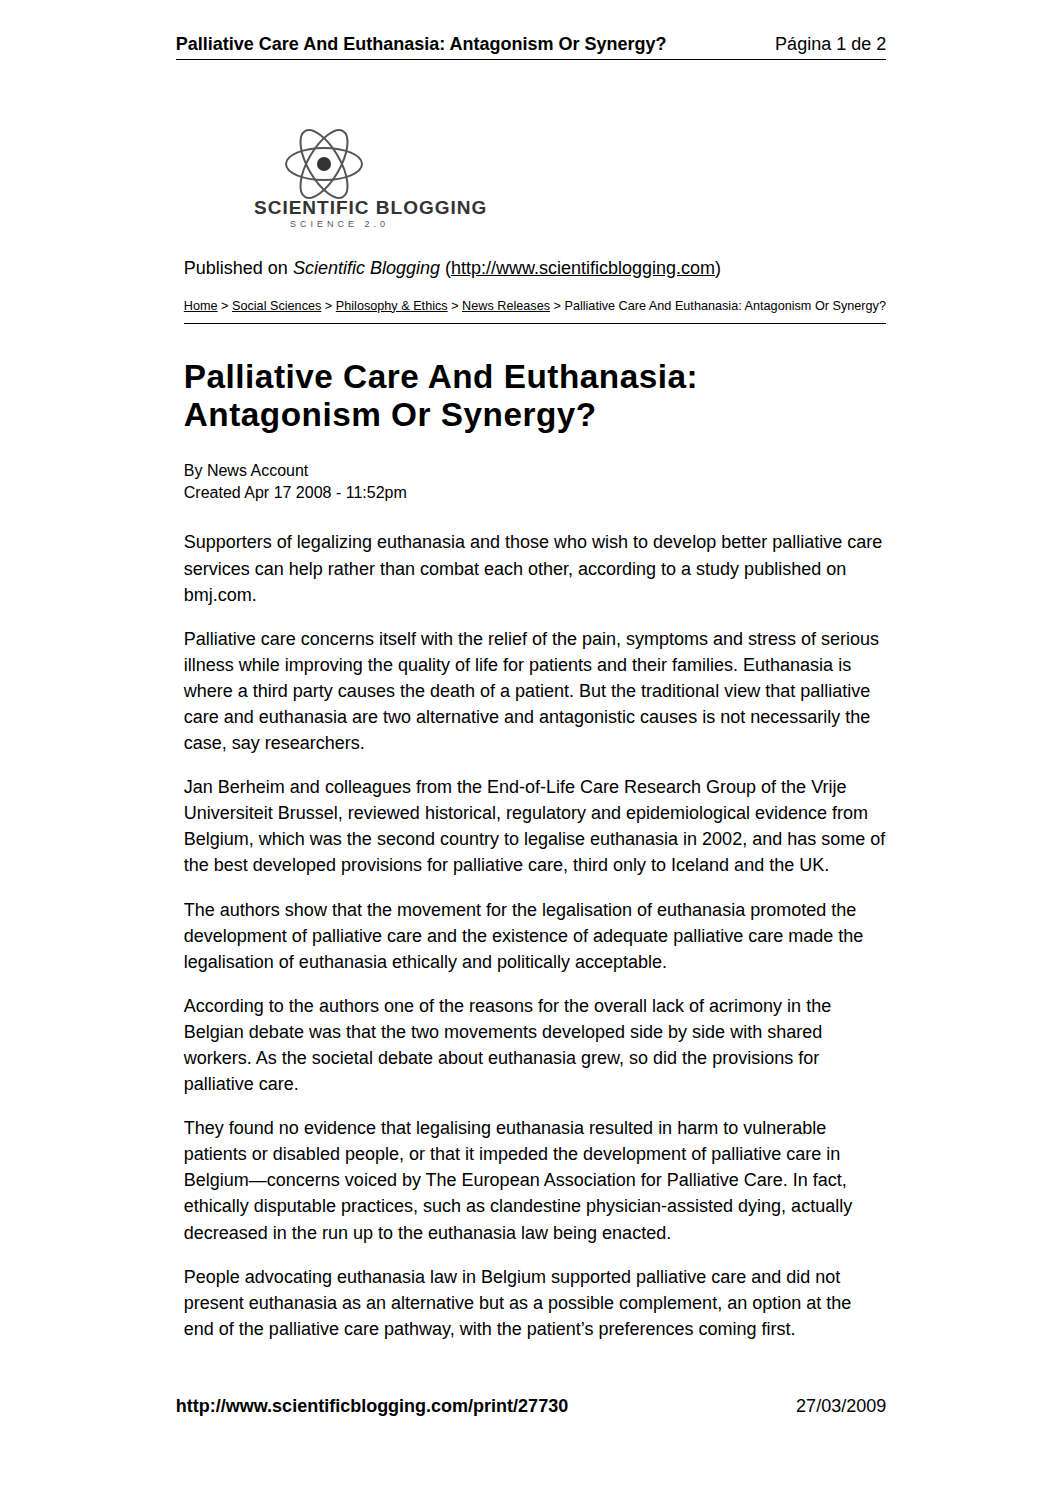Palliative Care And Euthanasia: Antagonism Or Synergy? Página 1 de 2
SCIENTIFIC BLOGGING SCIENCE 2.0
Published on Scientific Blogging (http://www.scientificblogging.com)
Home > Social Sciences > Philosophy & Ethics > News Releases > Palliative Care And Euthanasia: Antagonism Or Synergy?
Palliative Care And Euthanasia:
Antagonism Or Synergy?
By News Account
Created Apr 17 2008 - 11:52pm
Supporters of legalizing euthanasia and those who wish to develop better palliative care services can help rather than combat each other, according to a study published on bmj.com.
Palliative care concerns itself with the relief of the pain, symptoms and stress of serious illness while improving the quality of life for patients and their families. Euthanasia is where a third party causes the death of a patient. But the traditional view that palliative care and euthanasia are two alternative and antagonistic causes is not necessarily the case, say researchers.
Jan Berheim and colleagues from the End-of-Life Care Research Group of the Vrije Universiteit Brussel, reviewed historical, regulatory and epidemiological evidence from Belgium, which was the second country to legalise euthanasia in 2002, and has some of the best developed provisions for palliative care, third only to Iceland and the UK.
The authors show that the movement for the legalisation of euthanasia promoted the development of palliative care and the existence of adequate palliative care made the legalisation of euthanasia ethically and politically acceptable.
According to the authors one of the reasons for the overall lack of acrimony in the Belgian debate was that the two movements developed side by side with shared workers. As the societal debate about euthanasia grew, so did the provisions for palliative care.
They found no evidence that legalising euthanasia resulted in harm to vulnerable patients or disabled people, or that it impeded the development of palliative care in Belgium—concerns voiced by The European Association for Palliative Care. In fact, ethically disputable practices, such as clandestine physician-assisted dying, actually decreased in the run up to the euthanasia law being enacted.
People advocating euthanasia law in Belgium supported palliative care and did not present euthanasia as an alternative but as a possible complement, an option at the end of the palliative care pathway, with the patient’s preferences coming first.
http://www.scientificblogging.com/print/27730 27/03/2009